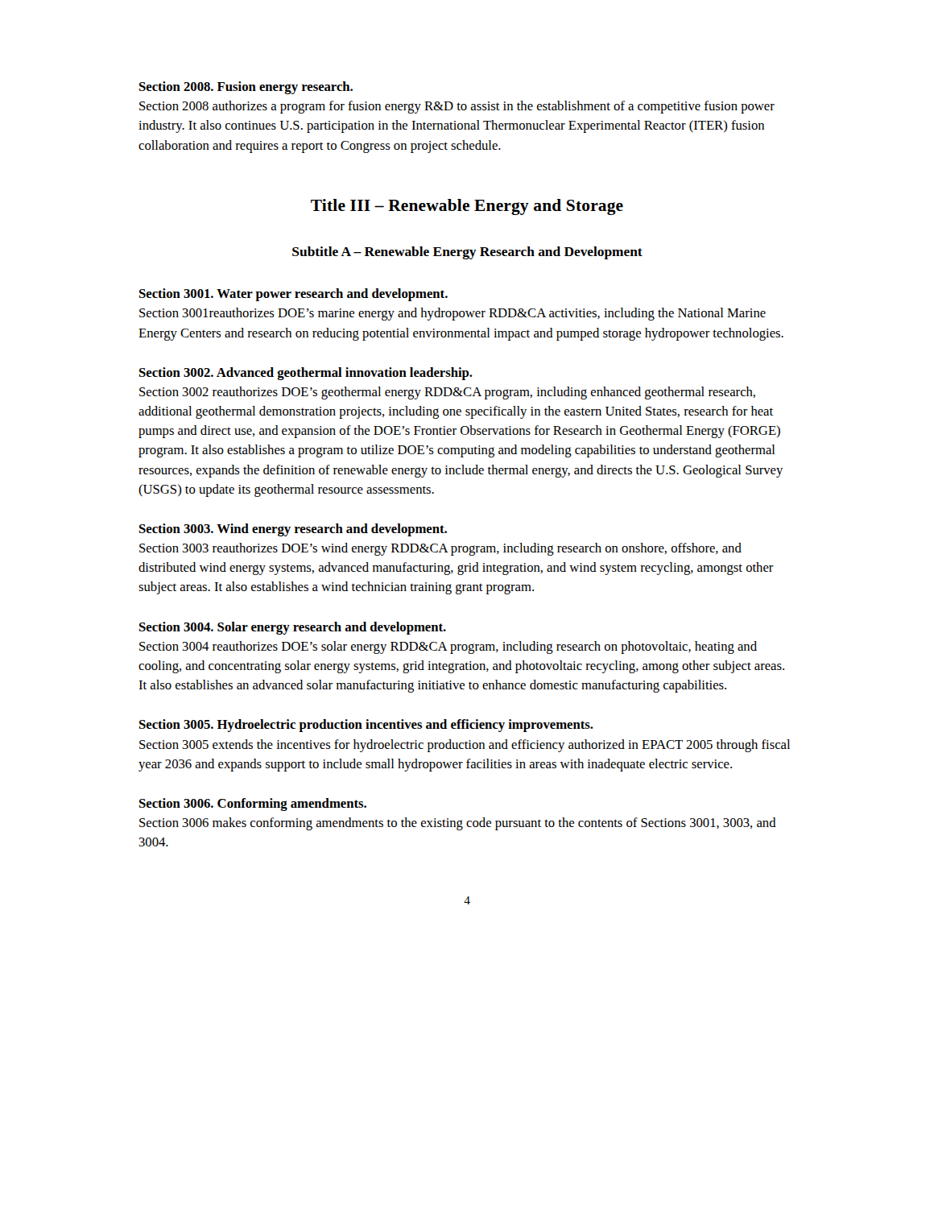Section 2008. Fusion energy research.
Section 2008 authorizes a program for fusion energy R&D to assist in the establishment of a competitive fusion power industry. It also continues U.S. participation in the International Thermonuclear Experimental Reactor (ITER) fusion collaboration and requires a report to Congress on project schedule.
Title III – Renewable Energy and Storage
Subtitle A – Renewable Energy Research and Development
Section 3001. Water power research and development.
Section 3001reauthorizes DOE’s marine energy and hydropower RDD&CA activities, including the National Marine Energy Centers and research on reducing potential environmental impact and pumped storage hydropower technologies.
Section 3002. Advanced geothermal innovation leadership.
Section 3002 reauthorizes DOE’s geothermal energy RDD&CA program, including enhanced geothermal research, additional geothermal demonstration projects, including one specifically in the eastern United States, research for heat pumps and direct use, and expansion of the DOE’s Frontier Observations for Research in Geothermal Energy (FORGE) program. It also establishes a program to utilize DOE’s computing and modeling capabilities to understand geothermal resources, expands the definition of renewable energy to include thermal energy, and directs the U.S. Geological Survey (USGS) to update its geothermal resource assessments.
Section 3003. Wind energy research and development.
Section 3003 reauthorizes DOE’s wind energy RDD&CA program, including research on onshore, offshore, and distributed wind energy systems, advanced manufacturing, grid integration, and wind system recycling, amongst other subject areas. It also establishes a wind technician training grant program.
Section 3004. Solar energy research and development.
Section 3004 reauthorizes DOE’s solar energy RDD&CA program, including research on photovoltaic, heating and cooling, and concentrating solar energy systems, grid integration, and photovoltaic recycling, among other subject areas. It also establishes an advanced solar manufacturing initiative to enhance domestic manufacturing capabilities.
Section 3005. Hydroelectric production incentives and efficiency improvements.
Section 3005 extends the incentives for hydroelectric production and efficiency authorized in EPACT 2005 through fiscal year 2036 and expands support to include small hydropower facilities in areas with inadequate electric service.
Section 3006. Conforming amendments.
Section 3006 makes conforming amendments to the existing code pursuant to the contents of Sections 3001, 3003, and 3004.
4